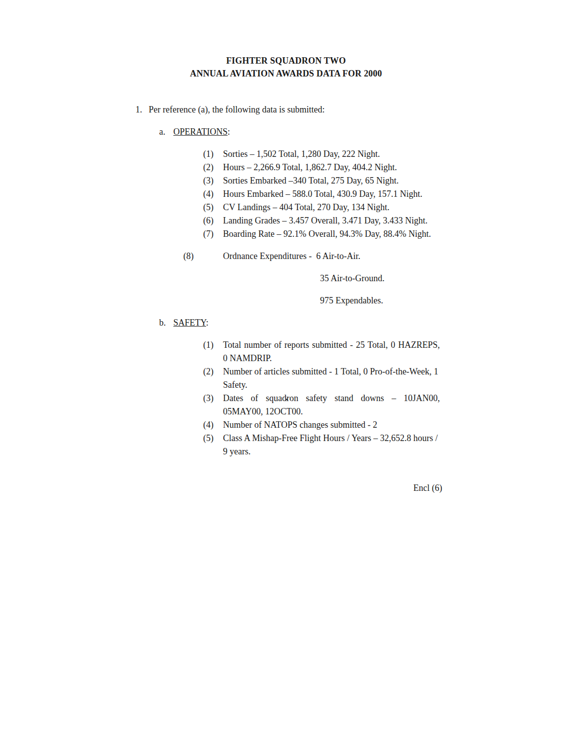FIGHTER SQUADRON TWOANNUAL AVIATION AWARDS DATA FOR 2000
1. Per reference (a), the following data is submitted:
a. OPERATIONS:
(1) Sorties – 1,502 Total, 1,280 Day, 222 Night.
(2) Hours – 2,266.9 Total, 1,862.7 Day, 404.2 Night.
(3) Sorties Embarked –340 Total, 275 Day, 65 Night.
(4) Hours Embarked – 588.0 Total, 430.9 Day, 157.1 Night.
(5) CV Landings – 404 Total, 270 Day, 134 Night.
(6) Landing Grades – 3.457 Overall, 3.471 Day, 3.433 Night.
(7) Boarding Rate – 92.1% Overall, 94.3% Day, 88.4% Night.
(8) Ordnance Expenditures - 6 Air-to-Air.
35 Air-to-Ground.
975 Expendables.
b. SAFETY:
(1) Total number of reports submitted - 25 Total, 0 HAZREPS, 0 NAMDRIP.
(2) Number of articles submitted - 1 Total, 0 Pro-of-the-Week, 1 Safety.
(3) Dates of squadron safety stand downs – 10JAN00, 05MAY00, 12OCT00.
(4) Number of NATOPS changes submitted - 2
(5) Class A Mishap-Free Flight Hours / Years – 32,652.8 hours / 9 years.
Encl (6)